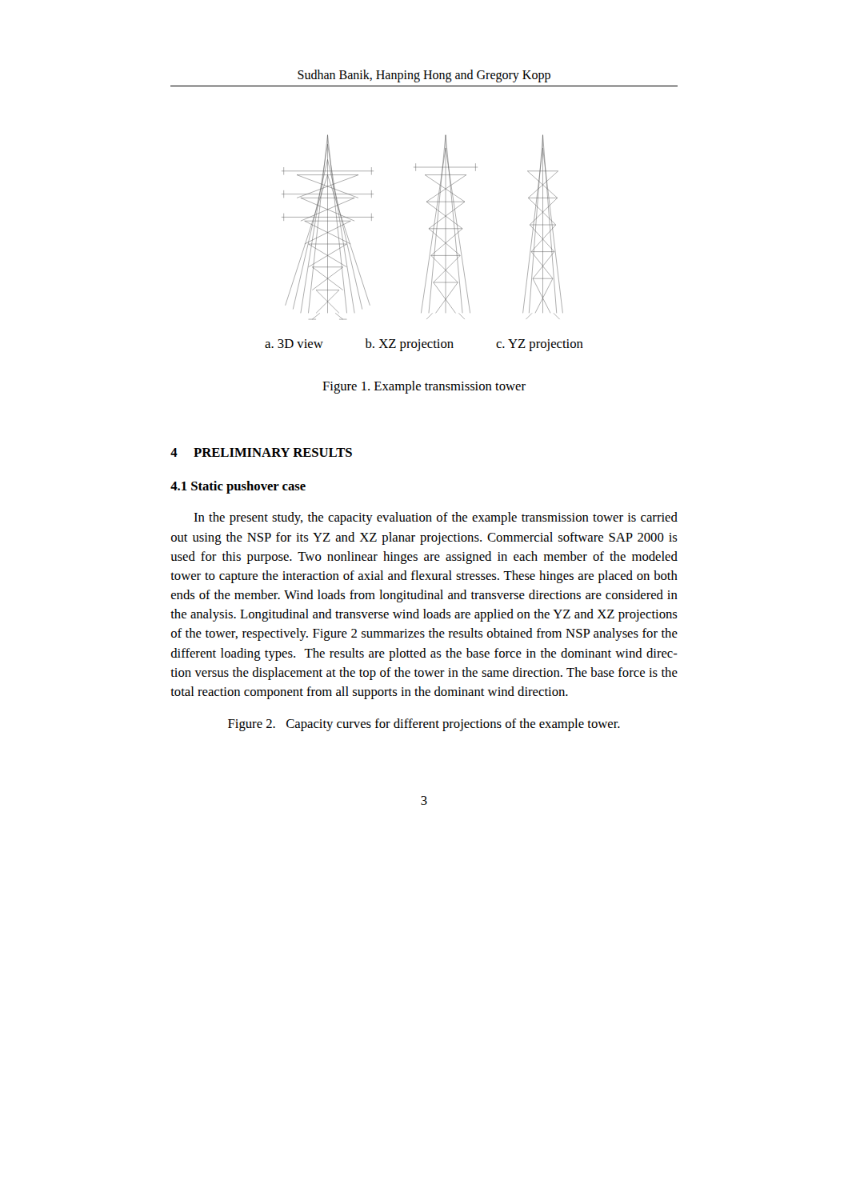Sudhan Banik, Hanping Hong and Gregory Kopp
a. 3D view b. XZ projection c. YZ projection
Figure 1. Example transmission tower
4 PRELIMINARY RESULTS
4.1 Static pushover case
In the present study, the capacity evaluation of the example transmission tower is carried out using the NSP for its YZ and XZ planar projections. Commercial software SAP 2000 is used for this purpose. Two nonlinear hinges are assigned in each member of the modeled tower to capture the interaction of axial and flexural stresses. These hinges are placed on both ends of the member. Wind loads from longitudinal and transverse directions are considered in the analysis. Longitudinal and transverse wind loads are applied on the YZ and XZ projections of the tower, respectively. Figure 2 summarizes the results obtained from NSP analyses for the different loading types. The results are plotted as the base force in the dominant wind direction versus the displacement at the top of the tower in the same direction. The base force is the total reaction component from all supports in the dominant wind direction.
Figure 2. Capacity curves for different projections of the example tower.
3